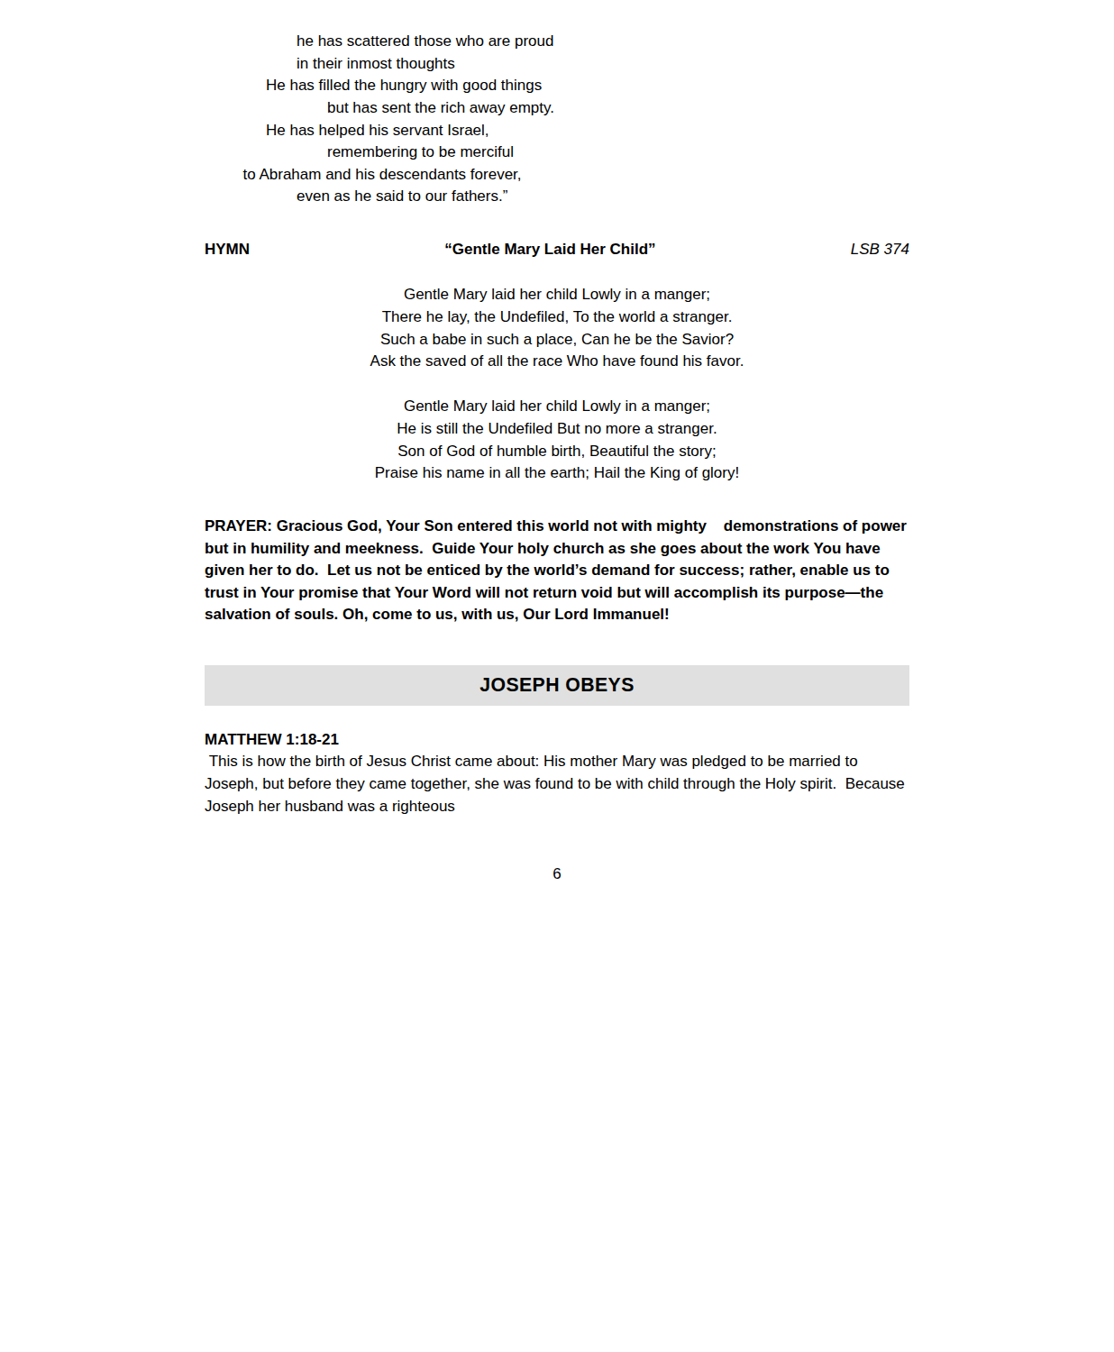he has scattered those who are proud
in their inmost thoughts
He has filled the hungry with good things
but has sent the rich away empty.
He has helped his servant Israel,
remembering to be merciful
to Abraham and his descendants forever,
even as he said to our fathers.”
HYMN “Gentle Mary Laid Her Child” LSB 374
Gentle Mary laid her child Lowly in a manger;
There he lay, the Undefiled, To the world a stranger.
Such a babe in such a place, Can he be the Savior?
Ask the saved of all the race Who have found his favor.
Gentle Mary laid her child Lowly in a manger;
He is still the Undefiled But no more a stranger.
Son of God of humble birth, Beautiful the story;
Praise his name in all the earth; Hail the King of glory!
PRAYER: Gracious God, Your Son entered this world not with mighty demonstrations of power but in humility and meekness. Guide Your holy church as she goes about the work You have given her to do. Let us not be enticed by the world’s demand for success; rather, enable us to trust in Your promise that Your Word will not return void but will accomplish its purpose—the salvation of souls. Oh, come to us, with us, Our Lord Immanuel!
JOSEPH OBEYS
MATTHEW 1:18-21
This is how the birth of Jesus Christ came about: His mother Mary was pledged to be married to Joseph, but before they came together, she was found to be with child through the Holy spirit. Because Joseph her husband was a righteous
6